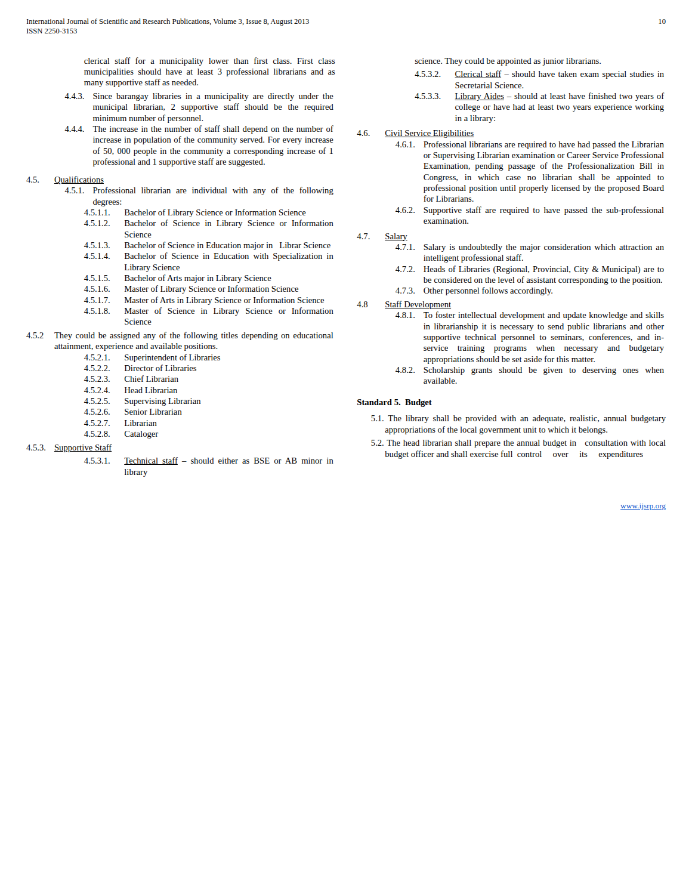International Journal of Scientific and Research Publications, Volume 3, Issue 8, August 2013
ISSN 2250-3153 10
clerical staff for a municipality lower than first class. First class municipalities should have at least 3 professional librarians and as many supportive staff as needed.
4.4.3. Since barangay libraries in a municipality are directly under the municipal librarian, 2 supportive staff should be the required minimum number of personnel.
4.4.4. The increase in the number of staff shall depend on the number of increase in population of the community served. For every increase of 50, 000 people in the community a corresponding increase of 1 professional and 1 supportive staff are suggested.
4.5. Qualifications
4.5.1. Professional librarian are individual with any of the following degrees:
4.5.1.1. Bachelor of Library Science or Information Science
4.5.1.2. Bachelor of Science in Library Science or Information Science
4.5.1.3. Bachelor of Science in Education major in Librar Science
4.5.1.4. Bachelor of Science in Education with Specialization in Library Science
4.5.1.5. Bachelor of Arts major in Library Science
4.5.1.6. Master of Library Science or Information Science
4.5.1.7. Master of Arts in Library Science or Information Science
4.5.1.8. Master of Science in Library Science or Information Science
4.5.2 They could be assigned any of the following titles depending on educational attainment, experience and available positions.
4.5.2.1. Superintendent of Libraries
4.5.2.2. Director of Libraries
4.5.2.3. Chief Librarian
4.5.2.4. Head Librarian
4.5.2.5. Supervising Librarian
4.5.2.6. Senior Librarian
4.5.2.7. Librarian
4.5.2.8. Cataloger
4.5.3. Supportive Staff
4.5.3.1. Technical staff – should either as BSE or AB minor in library
science. They could be appointed as junior librarians.
4.5.3.2. Clerical staff – should have taken exam special studies in Secretarial Science.
4.5.3.3. Library Aides – should at least have finished two years of college or have had at least two years experience working in a library:
4.6. Civil Service Eligibilities
4.6.1. Professional librarians are required to have had passed the Librarian or Supervising Librarian examination or Career Service Professional Examination, pending passage of the Professionalization Bill in Congress, in which case no librarian shall be appointed to professional position until properly licensed by the proposed Board for Librarians.
4.6.2. Supportive staff are required to have passed the sub-professional examination.
4.7. Salary
4.7.1. Salary is undoubtedly the major consideration which attraction an intelligent professional staff.
4.7.2. Heads of Libraries (Regional, Provincial, City & Municipal) are to be considered on the level of assistant corresponding to the position.
4.7.3. Other personnel follows accordingly.
4.8 Staff Development
4.8.1. To foster intellectual development and update knowledge and skills in librarianship it is necessary to send public librarians and other supportive technical personnel to seminars, conferences, and in-service training programs when necessary and budgetary appropriations should be set aside for this matter.
4.8.2. Scholarship grants should be given to deserving ones when available.
Standard 5. Budget
5.1. The library shall be provided with an adequate, realistic, annual budgetary appropriations of the local government unit to which it belongs.
5.2. The head librarian shall prepare the annual budget in consultation with local budget officer and shall exercise full control over its expenditures
www.ijsrp.org